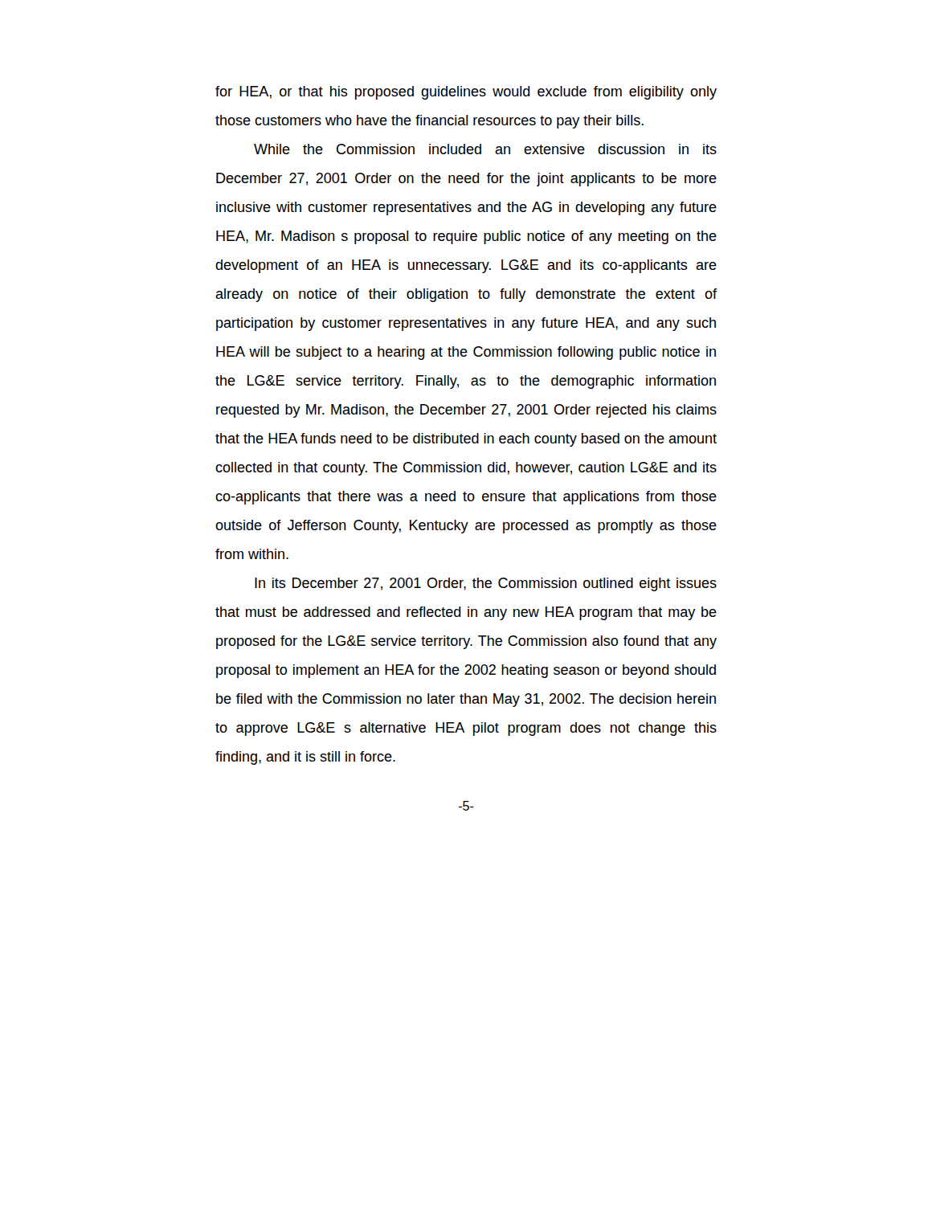for HEA, or that his proposed guidelines would exclude from eligibility only those customers who have the financial resources to pay their bills.
While the Commission included an extensive discussion in its December 27, 2001 Order on the need for the joint applicants to be more inclusive with customer representatives and the AG in developing any future HEA, Mr. Madison s proposal to require public notice of any meeting on the development of an HEA is unnecessary. LG&E and its co-applicants are already on notice of their obligation to fully demonstrate the extent of participation by customer representatives in any future HEA, and any such HEA will be subject to a hearing at the Commission following public notice in the LG&E service territory. Finally, as to the demographic information requested by Mr. Madison, the December 27, 2001 Order rejected his claims that the HEA funds need to be distributed in each county based on the amount collected in that county. The Commission did, however, caution LG&E and its co-applicants that there was a need to ensure that applications from those outside of Jefferson County, Kentucky are processed as promptly as those from within.
In its December 27, 2001 Order, the Commission outlined eight issues that must be addressed and reflected in any new HEA program that may be proposed for the LG&E service territory. The Commission also found that any proposal to implement an HEA for the 2002 heating season or beyond should be filed with the Commission no later than May 31, 2002. The decision herein to approve LG&E s alternative HEA pilot program does not change this finding, and it is still in force.
-5-